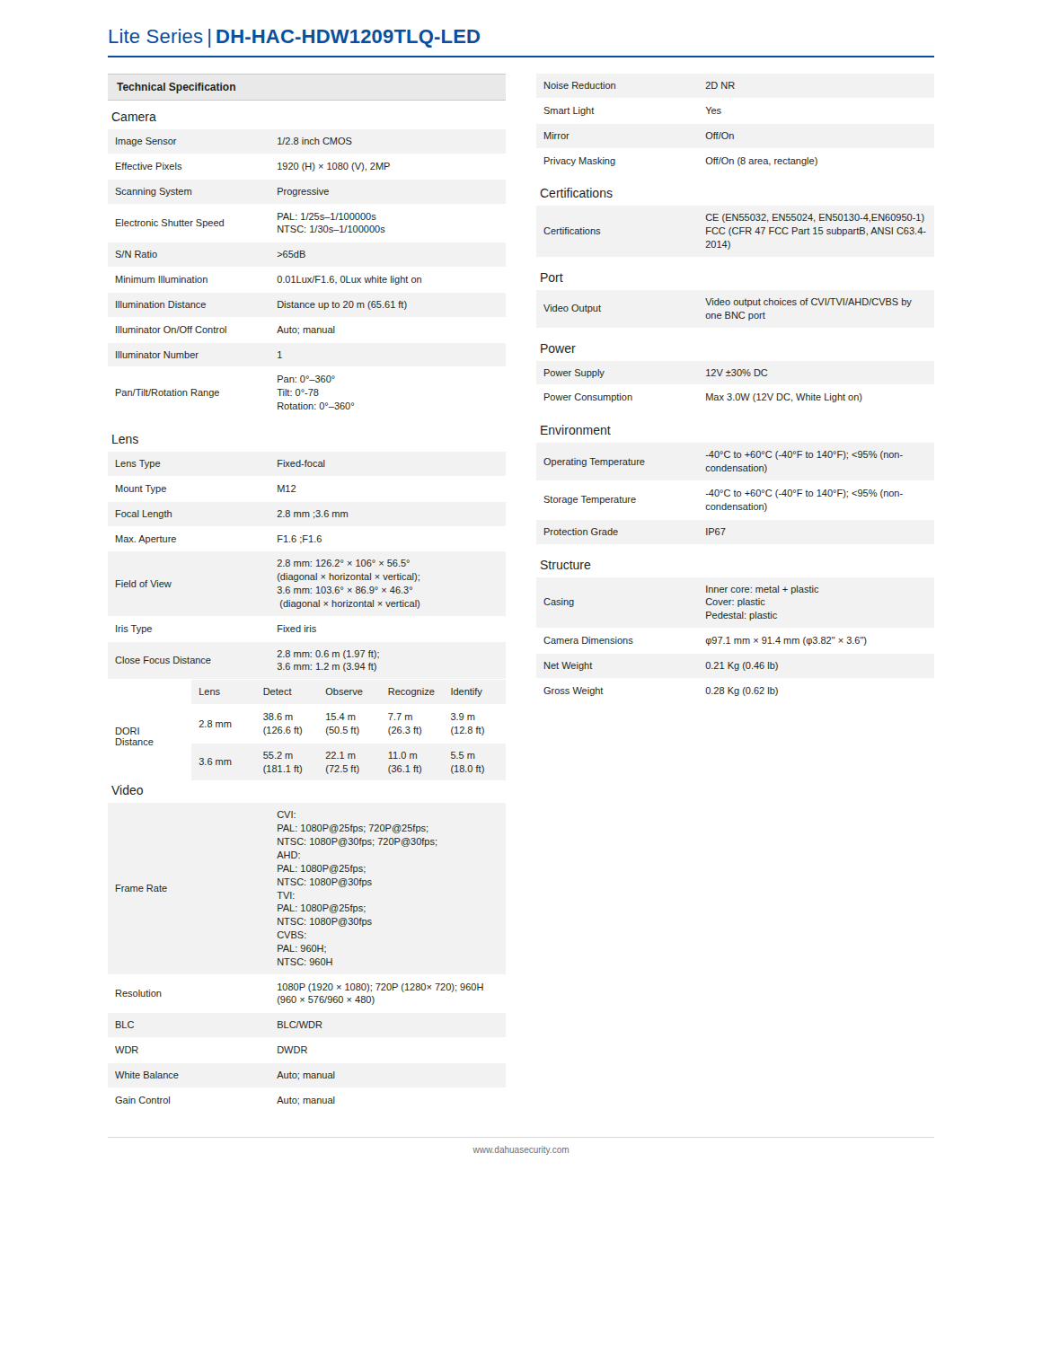Lite Series|DH-HAC-HDW1209TLQ-LED
Technical Specification
Camera
| Image Sensor | 1/2.8 inch CMOS |
| Effective Pixels | 1920 (H) × 1080 (V), 2MP |
| Scanning System | Progressive |
| Electronic Shutter Speed | PAL: 1/25s–1/100000s NTSC: 1/30s–1/100000s |
| S/N Ratio | >65dB |
| Minimum Illumination | 0.01Lux/F1.6, 0Lux white light on |
| Illumination Distance | Distance up to 20 m (65.61 ft) |
| Illuminator On/Off Control | Auto; manual |
| Illuminator Number | 1 |
| Pan/Tilt/Rotation Range | Pan: 0°–360° Tilt: 0°-78 Rotation: 0°–360° |
Lens
| Lens Type | Fixed-focal |
| Mount Type | M12 |
| Focal Length | 2.8 mm ;3.6 mm |
| Max. Aperture | F1.6 ;F1.6 |
| Field of View | 2.8 mm: 126.2° × 106° × 56.5° (diagonal × horizontal × vertical); 3.6 mm: 103.6° × 86.9° × 46.3° (diagonal × horizontal × vertical) |
| Iris Type | Fixed iris |
| Close Focus Distance | 2.8 mm: 0.6 m (1.97 ft); 3.6 mm: 1.2 m (3.94 ft) |
| | Lens | Detect | Observe | Recognize | Identify |
| 2.8 mm | 38.6 m (126.6 ft) | 15.4 m (50.5 ft) | 7.7 m (26.3 ft) | 3.9 m (12.8 ft) |
| 3.6 mm | 55.2 m (181.1 ft) | 22.1 m (72.5 ft) | 11.0 m (36.1 ft) | 5.5 m (18.0 ft) |
DORI
Distance
Video
| Frame Rate | CVI: PAL: 1080P@25fps; 720P@25fps; NTSC: 1080P@30fps; 720P@30fps; AHD: PAL: 1080P@25fps; NTSC: 1080P@30fps TVI: PAL: 1080P@25fps; NTSC: 1080P@30fps CVBS: PAL: 960H; NTSC: 960H |
| Resolution | 1080P (1920 × 1080); 720P (1280× 720); 960H (960 × 576/960 × 480) |
| BLC | BLC/WDR |
| WDR | DWDR |
| White Balance | Auto; manual |
| Gain Control | Auto; manual |
| Noise Reduction | 2D NR |
| Smart Light | Yes |
| Mirror | Off/On |
| Privacy Masking | Off/On (8 area, rectangle) |
Certifications
| Certifications | CE (EN55032, EN55024, EN50130-4,EN60950-1) FCC (CFR 47 FCC Part 15 subpartB, ANSI C63.4-2014) |
Port
| Video Output | Video output choices of CVI/TVI/AHD/CVBS by one BNC port |
Power
| Power Supply | 12V ±30% DC |
| Power Consumption | Max 3.0W (12V DC, White Light on) |
Environment
| Operating Temperature | -40°C to +60°C (-40°F to 140°F); <95% (non-condensation) |
| Storage Temperature | -40°C to +60°C (-40°F to 140°F); <95% (non-condensation) |
| Protection Grade | IP67 |
Structure
| Casing | Inner core: metal + plastic Cover: plastic Pedestal: plastic |
| Camera Dimensions | φ97.1 mm × 91.4 mm (φ3.82" × 3.6") |
| Net Weight | 0.21 Kg (0.46 lb) |
| Gross Weight | 0.28 Kg (0.62 lb) |
www.dahuasecurity.com